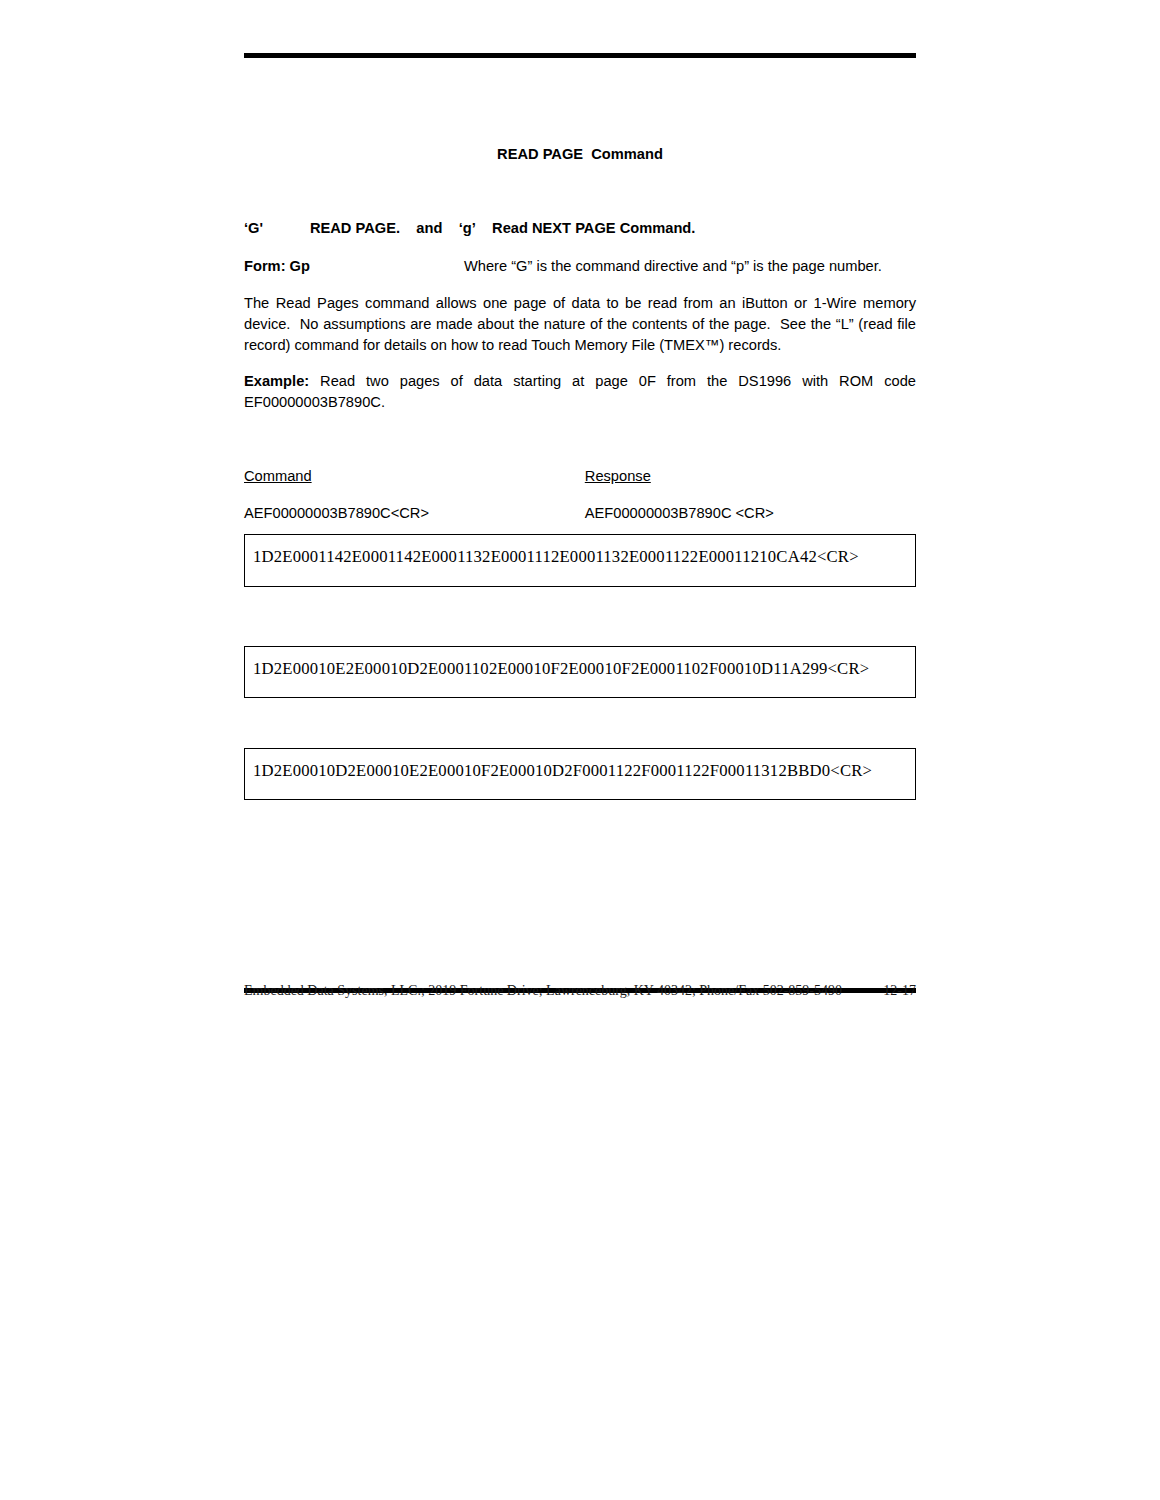READ PAGE Command
‘G' READ PAGE. and ‘g’ Read NEXT PAGE Command.
Form: Gp Where “G” is the command directive and “p” is the page number.
The Read Pages command allows one page of data to be read from an iButton or 1-Wire memory device. No assumptions are made about the nature of the contents of the page. See the “L” (read file record) command for details on how to read Touch Memory File (TMEX™) records.
Example: Read two pages of data starting at page 0F from the DS1996 with ROM code EF00000003B7890C.
Command Response
AEF00000003B7890C<CR>AEF00000003B7890C <CR>
1D2E0001142E0001142E0001132E0001112E0001132E0001122E00011210CA42<CR>
1D2E00010E2E00010D2E0001102E00010F2E00010F2E0001102F00010D11A299<CR>
1D2E00010D2E00010E2E00010F2E00010D2F0001122F0001122F00011312BBD0<CR>
Embedded Data Systems, LLC.; 2019 Fortune Drive; Lawrenceburg, KY 40342; Phone/Fax 502-859-5490 12-17